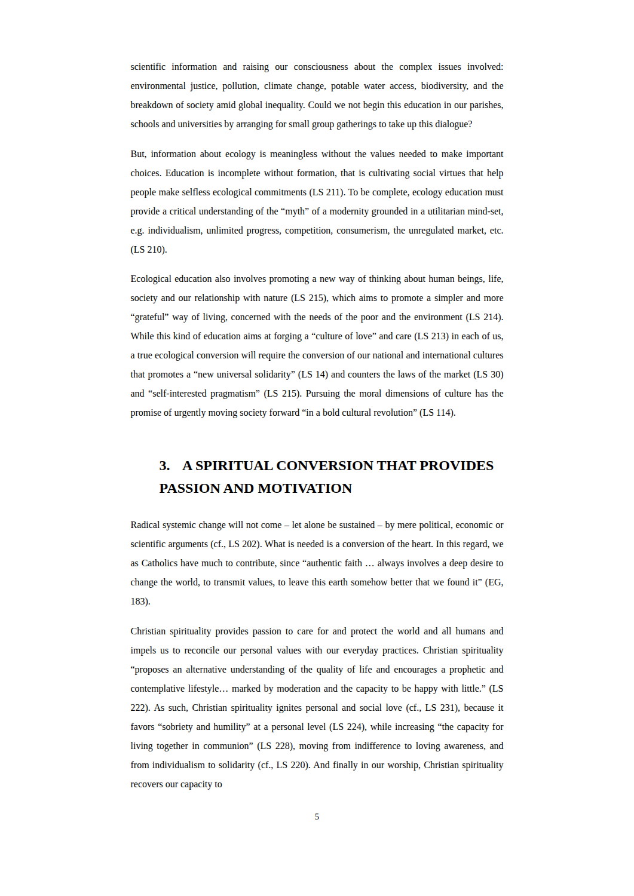scientific information and raising our consciousness about the complex issues involved: environmental justice, pollution, climate change, potable water access, biodiversity, and the breakdown of society amid global inequality. Could we not begin this education in our parishes, schools and universities by arranging for small group gatherings to take up this dialogue?
But, information about ecology is meaningless without the values needed to make important choices. Education is incomplete without formation, that is cultivating social virtues that help people make selfless ecological commitments (LS 211). To be complete, ecology education must provide a critical understanding of the “myth” of a modernity grounded in a utilitarian mind-set, e.g. individualism, unlimited progress, competition, consumerism, the unregulated market, etc. (LS 210).
Ecological education also involves promoting a new way of thinking about human beings, life, society and our relationship with nature (LS 215), which aims to promote a simpler and more “grateful” way of living, concerned with the needs of the poor and the environment (LS 214). While this kind of education aims at forging a “culture of love” and care (LS 213) in each of us, a true ecological conversion will require the conversion of our national and international cultures that promotes a “new universal solidarity” (LS 14) and counters the laws of the market (LS 30) and “self-interested pragmatism” (LS 215). Pursuing the moral dimensions of culture has the promise of urgently moving society forward “in a bold cultural revolution” (LS 114).
3. A Spiritual Conversion that Provides Passion and Motivation
Radical systemic change will not come – let alone be sustained – by mere political, economic or scientific arguments (cf., LS 202). What is needed is a conversion of the heart. In this regard, we as Catholics have much to contribute, since “authentic faith … always involves a deep desire to change the world, to transmit values, to leave this earth somehow better that we found it” (EG, 183).
Christian spirituality provides passion to care for and protect the world and all humans and impels us to reconcile our personal values with our everyday practices. Christian spirituality “proposes an alternative understanding of the quality of life and encourages a prophetic and contemplative lifestyle… marked by moderation and the capacity to be happy with little.” (LS 222). As such, Christian spirituality ignites personal and social love (cf., LS 231), because it favors “sobriety and humility” at a personal level (LS 224), while increasing “the capacity for living together in communion” (LS 228), moving from indifference to loving awareness, and from individualism to solidarity (cf., LS 220). And finally in our worship, Christian spirituality recovers our capacity to
5